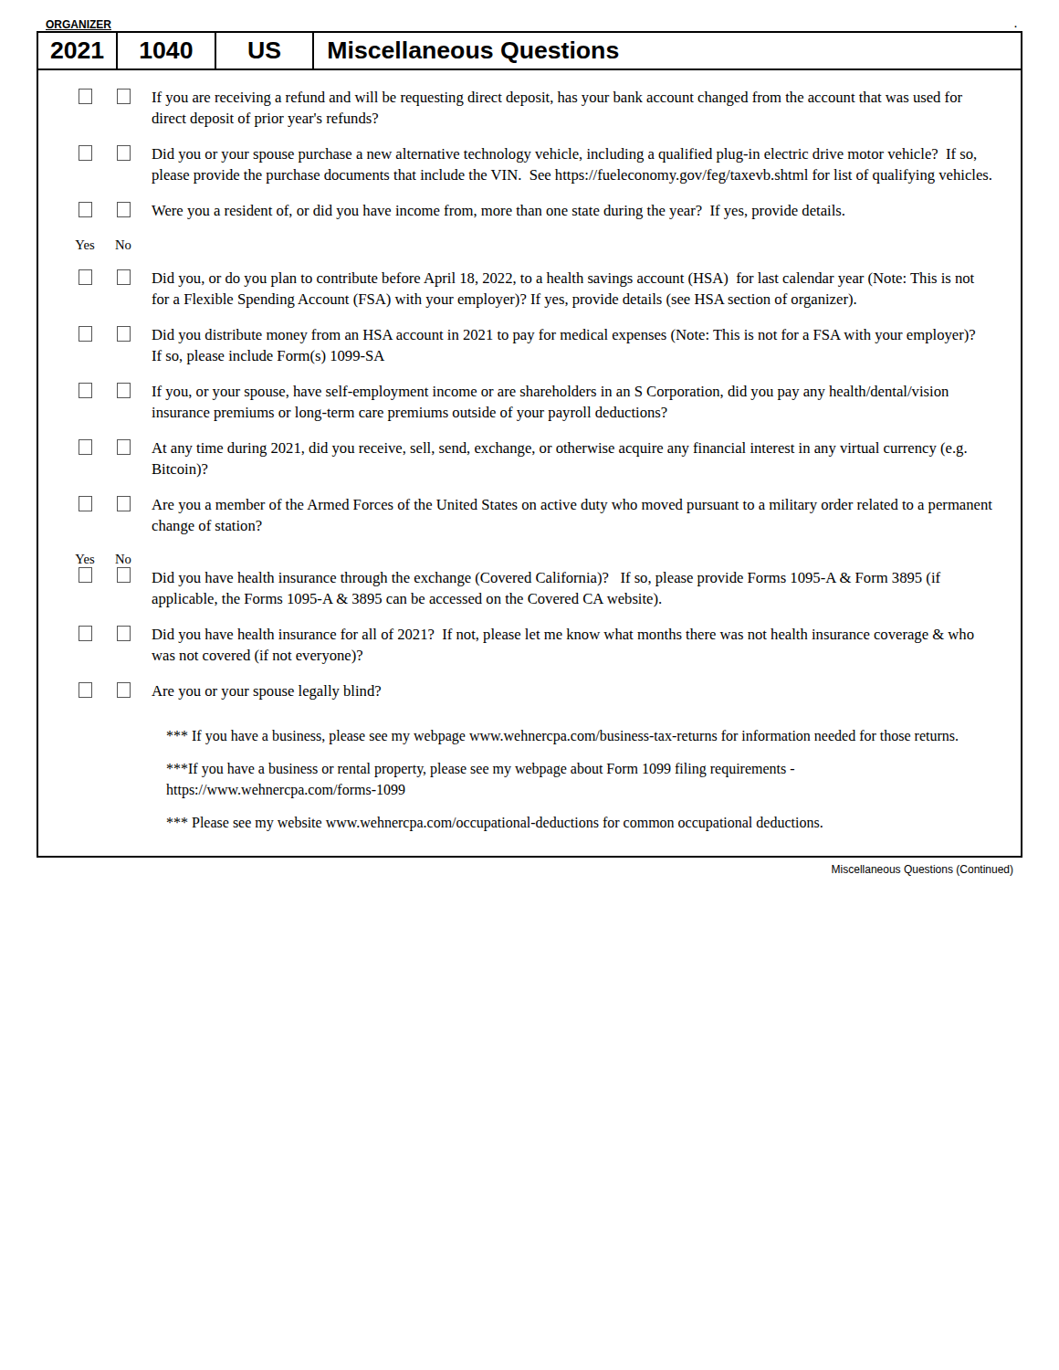ORGANIZER.
| 2021 | 1040 | US | Miscellaneous Questions |
| | | If you are receiving a refund and will be requesting direct deposit, has your bank account changed from the account that was used for direct deposit of prior year's refunds? |
| | | Did you or your spouse purchase a new alternative technology vehicle, including a qualified plug-in electric drive motor vehicle? If so, please provide the purchase documents that include the VIN. See https://fueleconomy.gov/feg/taxevb.shtml for list of qualifying vehicles. |
| | | Were you a resident of, or did you have income from, more than one state during the year? If yes, provide details. |
| Yes | No | |
| | | Did you, or do you plan to contribute before April 18, 2022, to a health savings account (HSA) for last calendar year (Note: This is not for a Flexible Spending Account (FSA) with your employer)? If yes, provide details (see HSA section of organizer). |
| | | Did you distribute money from an HSA account in 2021 to pay for medical expenses (Note: This is not for a FSA with your employer)? If so, please include Form(s) 1099-SA |
| | | If you, or your spouse, have self-employment income or are shareholders in an S Corporation, did you pay any health/dental/vision insurance premiums or long-term care premiums outside of your payroll deductions? |
| | | At any time during 2021, did you receive, sell, send, exchange, or otherwise acquire any financial interest in any virtual currency (e.g. Bitcoin)? |
| | | Are you a member of the Armed Forces of the United States on active duty who moved pursuant to a military order related to a permanent change of station? |
| Yes | No | |
| | | Did you have health insurance through the exchange (Covered California)? If so, please provide Forms 1095-A & Form 3895 (if applicable, the Forms 1095-A & 3895 can be accessed on the Covered CA website). |
| | | Did you have health insurance for all of 2021? If not, please let me know what months there was not health insurance coverage & who was not covered (if not everyone)? |
| | | Are you or your spouse legally blind? |
*** If you have a business, please see my webpage www.wehnercpa.com/business-tax-returns for information needed for those returns.
***If you have a business or rental property, please see my webpage about Form 1099 filing requirements - https://www.wehnercpa.com/forms-1099
*** Please see my website www.wehnercpa.com/occupational-deductions for common occupational deductions.
Miscellaneous Questions (Continued)